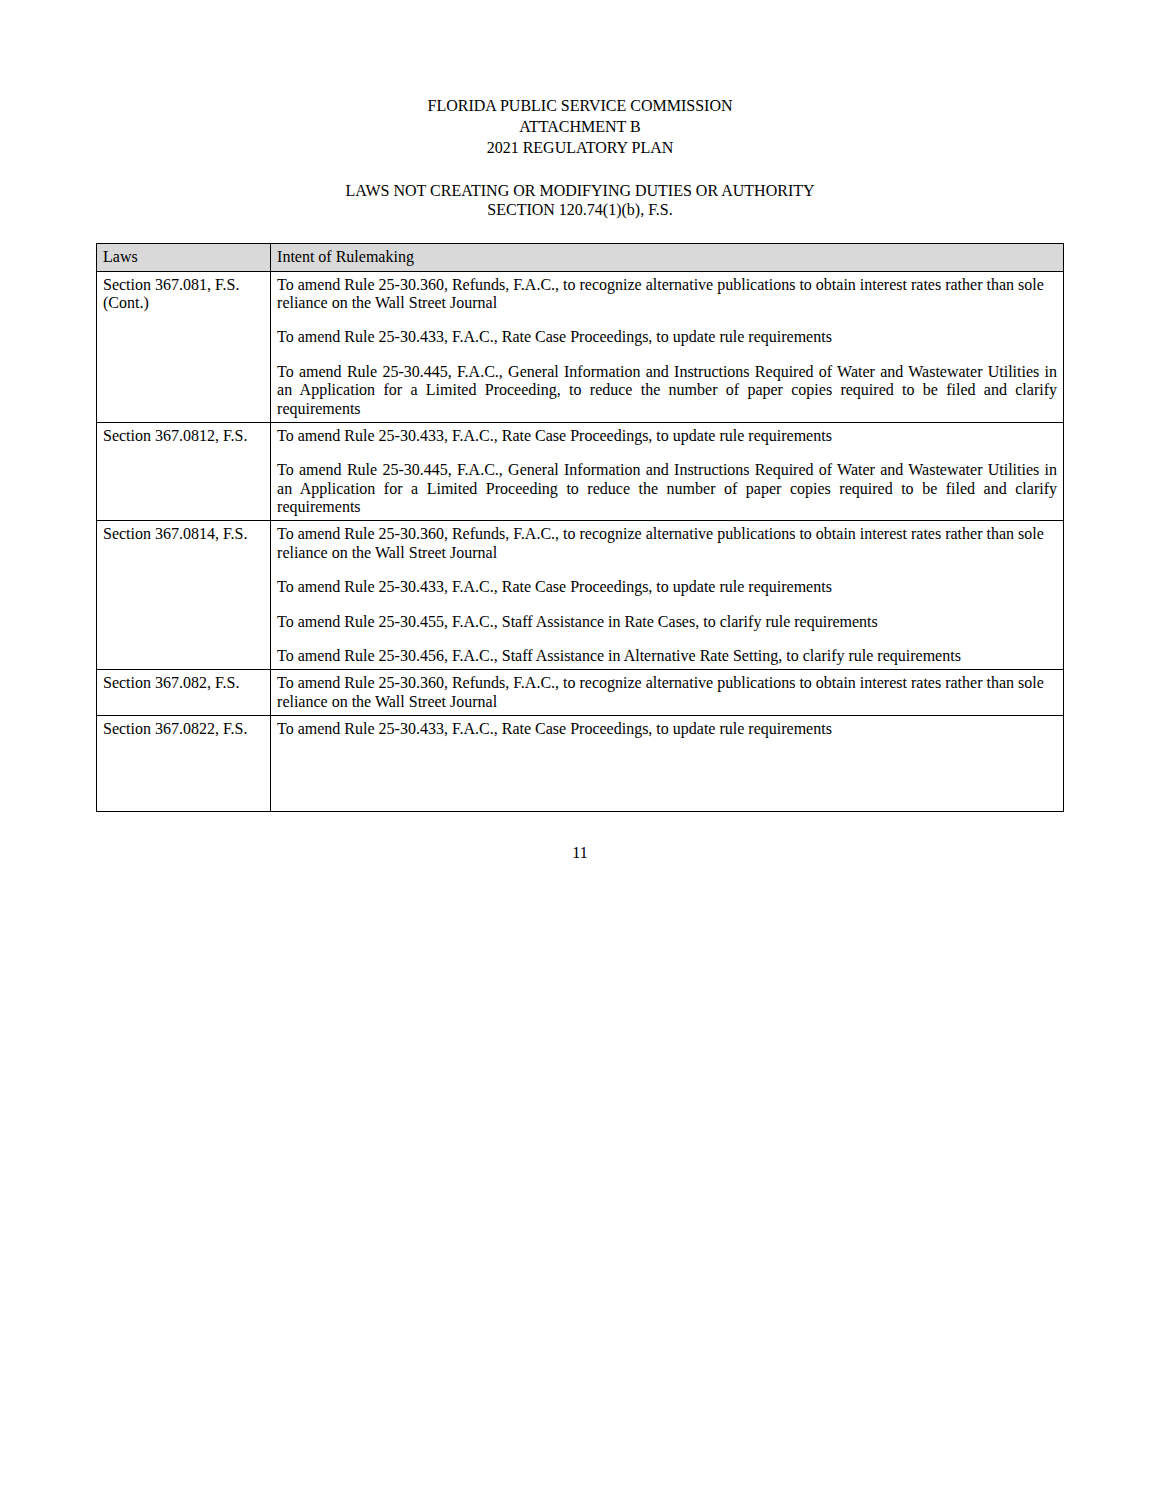FLORIDA PUBLIC SERVICE COMMISSION
ATTACHMENT B
2021 REGULATORY PLAN
LAWS NOT CREATING OR MODIFYING DUTIES OR AUTHORITY
SECTION 120.74(1)(b), F.S.
| Laws | Intent of Rulemaking |
| --- | --- |
| Section 367.081, F.S. (Cont.) | To amend Rule 25-30.360, Refunds, F.A.C., to recognize alternative publications to obtain interest rates rather than sole reliance on the Wall Street Journal To amend Rule 25-30.433, F.A.C., Rate Case Proceedings, to update rule requirements To amend Rule 25-30.445, F.A.C., General Information and Instructions Required of Water and Wastewater Utilities in an Application for a Limited Proceeding, to reduce the number of paper copies required to be filed and clarify requirements |
| Section 367.0812, F.S. | To amend Rule 25-30.433, F.A.C., Rate Case Proceedings, to update rule requirements To amend Rule 25-30.445, F.A.C., General Information and Instructions Required of Water and Wastewater Utilities in an Application for a Limited Proceeding to reduce the number of paper copies required to be filed and clarify requirements |
| Section 367.0814, F.S. | To amend Rule 25-30.360, Refunds, F.A.C., to recognize alternative publications to obtain interest rates rather than sole reliance on the Wall Street Journal To amend Rule 25-30.433, F.A.C., Rate Case Proceedings, to update rule requirements To amend Rule 25-30.455, F.A.C., Staff Assistance in Rate Cases, to clarify rule requirements To amend Rule 25-30.456, F.A.C., Staff Assistance in Alternative Rate Setting, to clarify rule requirements |
| Section 367.082, F.S. | To amend Rule 25-30.360, Refunds, F.A.C., to recognize alternative publications to obtain interest rates rather than sole reliance on the Wall Street Journal |
| Section 367.0822, F.S. | To amend Rule 25-30.433, F.A.C., Rate Case Proceedings, to update rule requirements |
11